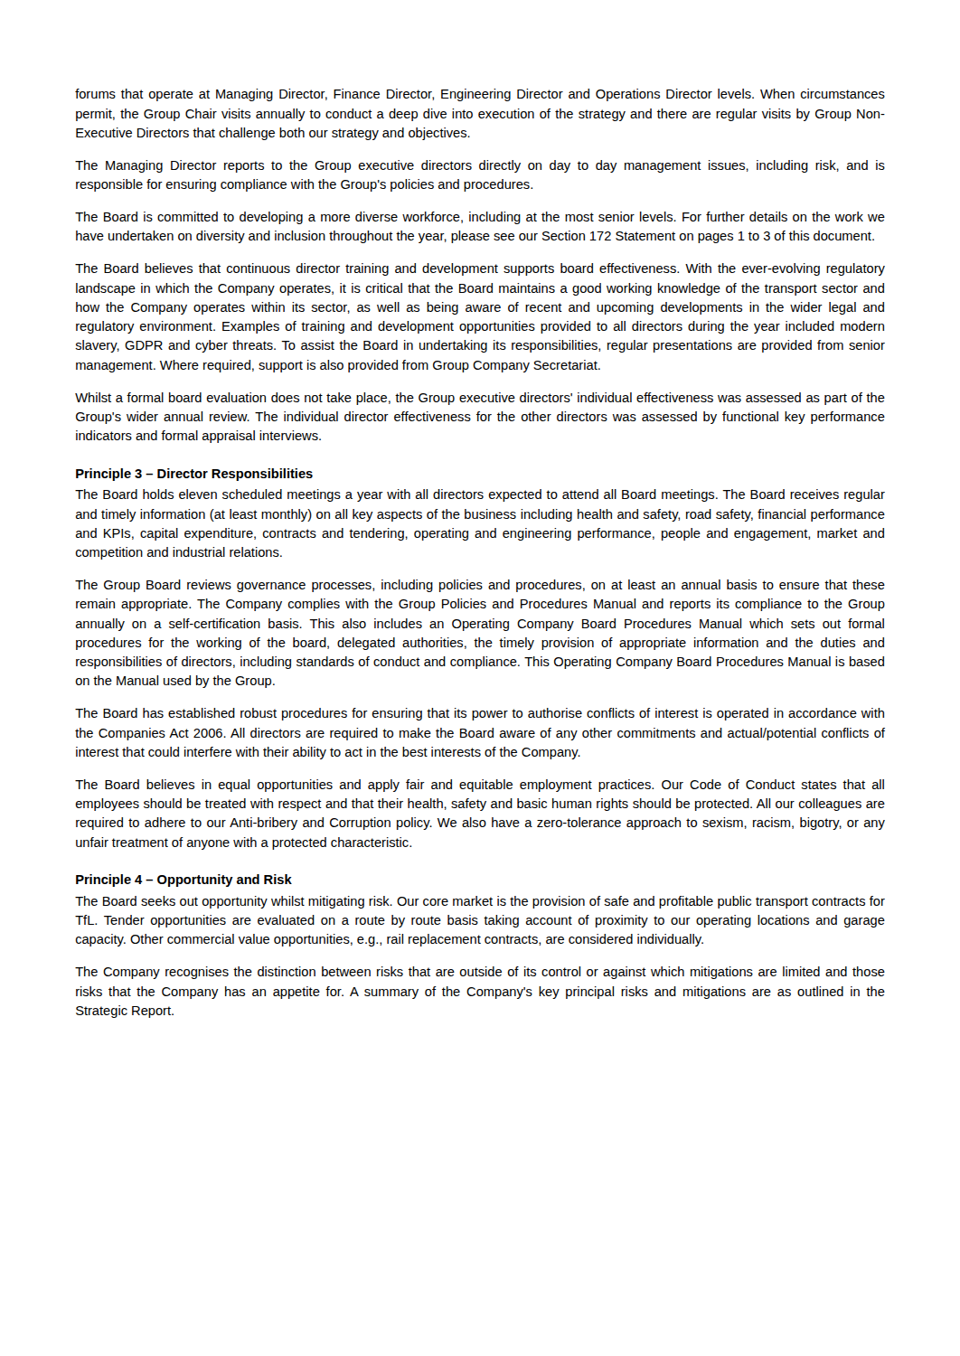forums that operate at Managing Director, Finance Director, Engineering Director and Operations Director levels. When circumstances permit, the Group Chair visits annually to conduct a deep dive into execution of the strategy and there are regular visits by Group Non-Executive Directors that challenge both our strategy and objectives.
The Managing Director reports to the Group executive directors directly on day to day management issues, including risk, and is responsible for ensuring compliance with the Group's policies and procedures.
The Board is committed to developing a more diverse workforce, including at the most senior levels. For further details on the work we have undertaken on diversity and inclusion throughout the year, please see our Section 172 Statement on pages 1 to 3 of this document.
The Board believes that continuous director training and development supports board effectiveness. With the ever-evolving regulatory landscape in which the Company operates, it is critical that the Board maintains a good working knowledge of the transport sector and how the Company operates within its sector, as well as being aware of recent and upcoming developments in the wider legal and regulatory environment. Examples of training and development opportunities provided to all directors during the year included modern slavery, GDPR and cyber threats. To assist the Board in undertaking its responsibilities, regular presentations are provided from senior management. Where required, support is also provided from Group Company Secretariat.
Whilst a formal board evaluation does not take place, the Group executive directors' individual effectiveness was assessed as part of the Group's wider annual review. The individual director effectiveness for the other directors was assessed by functional key performance indicators and formal appraisal interviews.
Principle 3 – Director Responsibilities
The Board holds eleven scheduled meetings a year with all directors expected to attend all Board meetings. The Board receives regular and timely information (at least monthly) on all key aspects of the business including health and safety, road safety, financial performance and KPIs, capital expenditure, contracts and tendering, operating and engineering performance, people and engagement, market and competition and industrial relations.
The Group Board reviews governance processes, including policies and procedures, on at least an annual basis to ensure that these remain appropriate. The Company complies with the Group Policies and Procedures Manual and reports its compliance to the Group annually on a self-certification basis. This also includes an Operating Company Board Procedures Manual which sets out formal procedures for the working of the board, delegated authorities, the timely provision of appropriate information and the duties and responsibilities of directors, including standards of conduct and compliance. This Operating Company Board Procedures Manual is based on the Manual used by the Group.
The Board has established robust procedures for ensuring that its power to authorise conflicts of interest is operated in accordance with the Companies Act 2006. All directors are required to make the Board aware of any other commitments and actual/potential conflicts of interest that could interfere with their ability to act in the best interests of the Company.
The Board believes in equal opportunities and apply fair and equitable employment practices. Our Code of Conduct states that all employees should be treated with respect and that their health, safety and basic human rights should be protected. All our colleagues are required to adhere to our Anti-bribery and Corruption policy. We also have a zero-tolerance approach to sexism, racism, bigotry, or any unfair treatment of anyone with a protected characteristic.
Principle 4 – Opportunity and Risk
The Board seeks out opportunity whilst mitigating risk. Our core market is the provision of safe and profitable public transport contracts for TfL. Tender opportunities are evaluated on a route by route basis taking account of proximity to our operating locations and garage capacity. Other commercial value opportunities, e.g., rail replacement contracts, are considered individually.
The Company recognises the distinction between risks that are outside of its control or against which mitigations are limited and those risks that the Company has an appetite for. A summary of the Company's key principal risks and mitigations are as outlined in the Strategic Report.